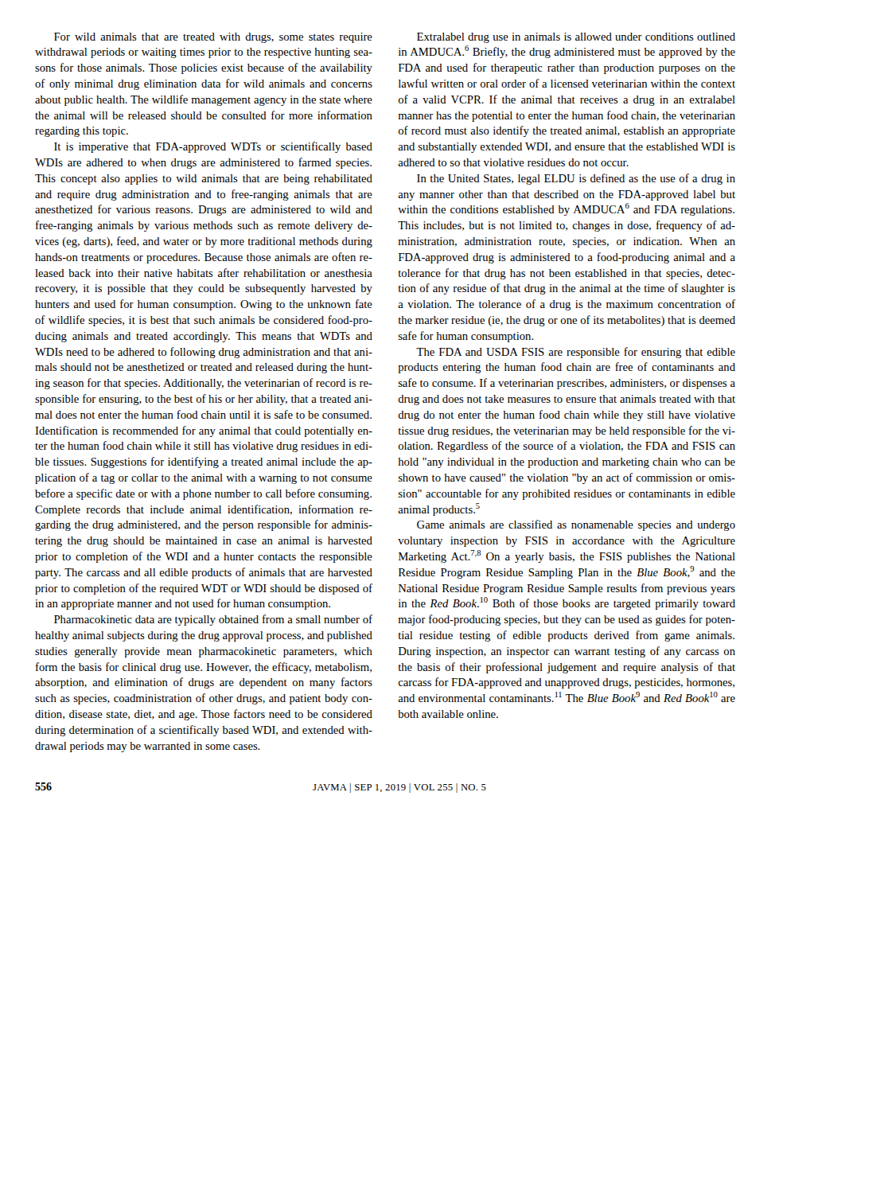For wild animals that are treated with drugs, some states require withdrawal periods or waiting times prior to the respective hunting seasons for those animals. Those policies exist because of the availability of only minimal drug elimination data for wild animals and concerns about public health. The wildlife management agency in the state where the animal will be released should be consulted for more information regarding this topic.
It is imperative that FDA-approved WDTs or scientifically based WDIs are adhered to when drugs are administered to farmed species. This concept also applies to wild animals that are being rehabilitated and require drug administration and to free-ranging animals that are anesthetized for various reasons. Drugs are administered to wild and free-ranging animals by various methods such as remote delivery devices (eg, darts), feed, and water or by more traditional methods during hands-on treatments or procedures. Because those animals are often released back into their native habitats after rehabilitation or anesthesia recovery, it is possible that they could be subsequently harvested by hunters and used for human consumption. Owing to the unknown fate of wildlife species, it is best that such animals be considered food-producing animals and treated accordingly. This means that WDTs and WDIs need to be adhered to following drug administration and that animals should not be anesthetized or treated and released during the hunting season for that species. Additionally, the veterinarian of record is responsible for ensuring, to the best of his or her ability, that a treated animal does not enter the human food chain until it is safe to be consumed. Identification is recommended for any animal that could potentially enter the human food chain while it still has violative drug residues in edible tissues. Suggestions for identifying a treated animal include the application of a tag or collar to the animal with a warning to not consume before a specific date or with a phone number to call before consuming. Complete records that include animal identification, information regarding the drug administered, and the person responsible for administering the drug should be maintained in case an animal is harvested prior to completion of the WDI and a hunter contacts the responsible party. The carcass and all edible products of animals that are harvested prior to completion of the required WDT or WDI should be disposed of in an appropriate manner and not used for human consumption.
Pharmacokinetic data are typically obtained from a small number of healthy animal subjects during the drug approval process, and published studies generally provide mean pharmacokinetic parameters, which form the basis for clinical drug use. However, the efficacy, metabolism, absorption, and elimination of drugs are dependent on many factors such as species, coadministration of other drugs, and patient body condition, disease state, diet, and age. Those factors need to be considered during determination of a scientifically based WDI, and extended withdrawal periods may be warranted in some cases.
Extralabel drug use in animals is allowed under conditions outlined in AMDUCA.6 Briefly, the drug administered must be approved by the FDA and used for therapeutic rather than production purposes on the lawful written or oral order of a licensed veterinarian within the context of a valid VCPR. If the animal that receives a drug in an extralabel manner has the potential to enter the human food chain, the veterinarian of record must also identify the treated animal, establish an appropriate and substantially extended WDI, and ensure that the established WDI is adhered to so that violative residues do not occur.
In the United States, legal ELDU is defined as the use of a drug in any manner other than that described on the FDA-approved label but within the conditions established by AMDUCA6 and FDA regulations. This includes, but is not limited to, changes in dose, frequency of administration, administration route, species, or indication. When an FDA-approved drug is administered to a food-producing animal and a tolerance for that drug has not been established in that species, detection of any residue of that drug in the animal at the time of slaughter is a violation. The tolerance of a drug is the maximum concentration of the marker residue (ie, the drug or one of its metabolites) that is deemed safe for human consumption.
The FDA and USDA FSIS are responsible for ensuring that edible products entering the human food chain are free of contaminants and safe to consume. If a veterinarian prescribes, administers, or dispenses a drug and does not take measures to ensure that animals treated with that drug do not enter the human food chain while they still have violative tissue drug residues, the veterinarian may be held responsible for the violation. Regardless of the source of a violation, the FDA and FSIS can hold "any individual in the production and marketing chain who can be shown to have caused" the violation "by an act of commission or omission" accountable for any prohibited residues or contaminants in edible animal products.5
Game animals are classified as nonamenable species and undergo voluntary inspection by FSIS in accordance with the Agriculture Marketing Act.7,8 On a yearly basis, the FSIS publishes the National Residue Program Residue Sampling Plan in the Blue Book,9 and the National Residue Program Residue Sample results from previous years in the Red Book.10 Both of those books are targeted primarily toward major food-producing species, but they can be used as guides for potential residue testing of edible products derived from game animals. During inspection, an inspector can warrant testing of any carcass on the basis of their professional judgement and require analysis of that carcass for FDA-approved and unapproved drugs, pesticides, hormones, and environmental contaminants.11 The Blue Book9 and Red Book10 are both available online.
556 JAVMA | SEP 1, 2019 | VOL 255 | NO. 5